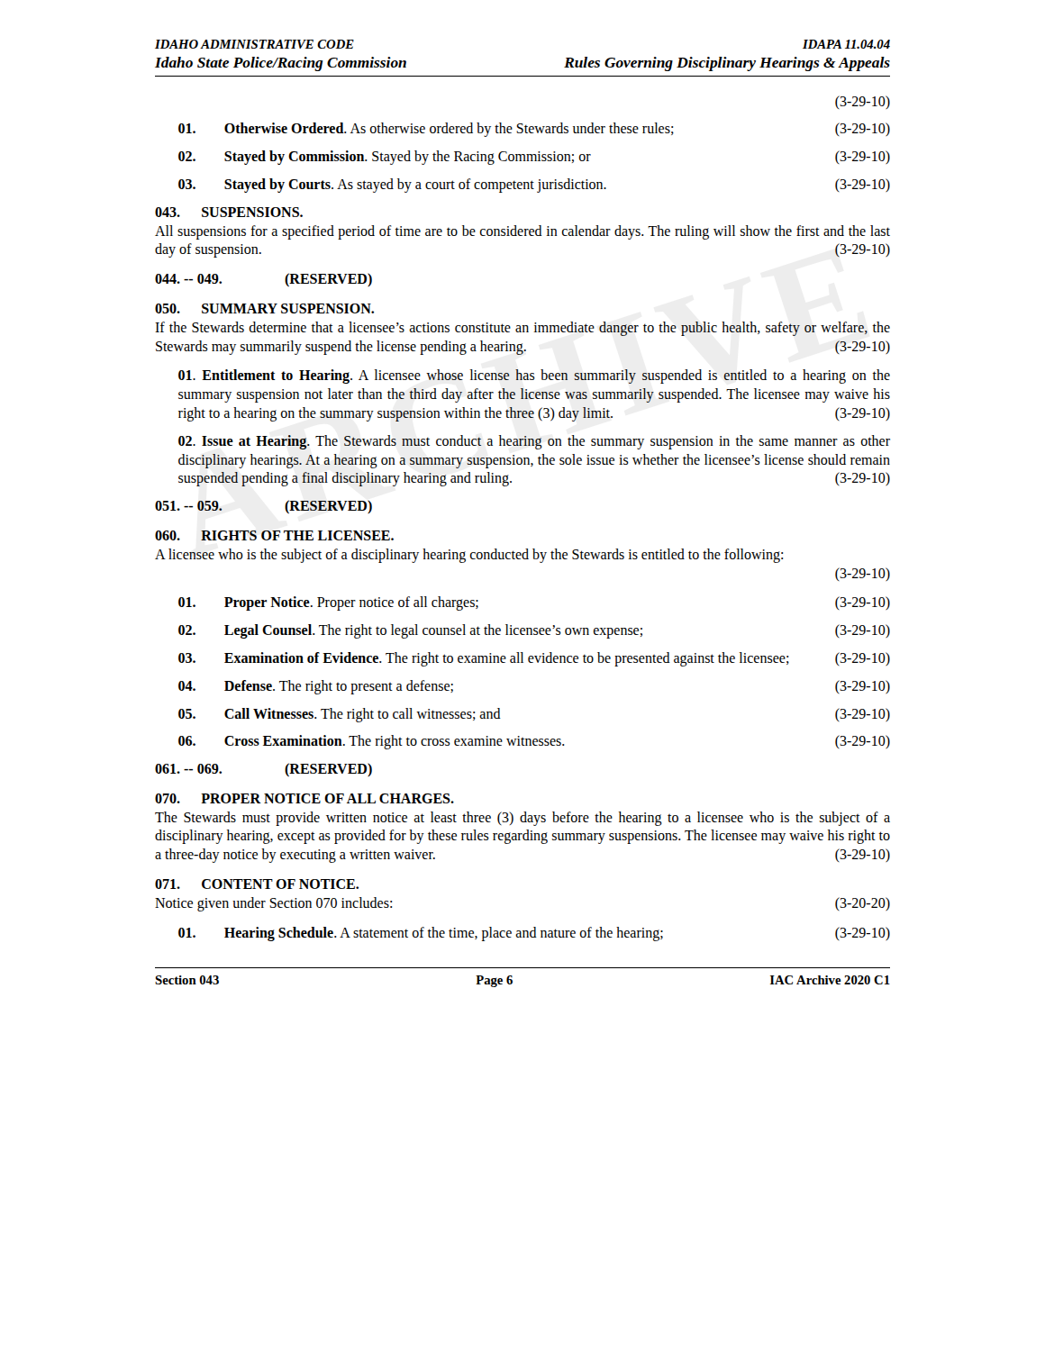ARCHIVE
IDAHO ADMINISTRATIVE CODE
Idaho State Police/Racing Commission
IDAPA 11.04.04
Rules Governing Disciplinary Hearings & Appeals
(3-29-10)
01.
Otherwise Ordered. As otherwise ordered by the Stewards under these rules;
(3-29-10)
02.
Stayed by Commission. Stayed by the Racing Commission; or
(3-29-10)
03.
Stayed by Courts. As stayed by a court of competent jurisdiction.
(3-29-10)
043. SUSPENSIONS.
All suspensions for a specified period of time are to be considered in calendar days. The ruling will show the first and the last day of suspension. (3-29-10)
044. -- 049.(RESERVED)
050. SUMMARY SUSPENSION.
If the Stewards determine that a licensee’s actions constitute an immediate danger to the public health, safety or welfare, the Stewards may summarily suspend the license pending a hearing. (3-29-10)
01. Entitlement to Hearing. A licensee whose license has been summarily suspended is entitled to a hearing on the summary suspension not later than the third day after the license was summarily suspended. The licensee may waive his right to a hearing on the summary suspension within the three (3) day limit. (3-29-10)
02. Issue at Hearing. The Stewards must conduct a hearing on the summary suspension in the same manner as other disciplinary hearings. At a hearing on a summary suspension, the sole issue is whether the licensee’s license should remain suspended pending a final disciplinary hearing and ruling. (3-29-10)
051. -- 059.(RESERVED)
060. RIGHTS OF THE LICENSEE.
A licensee who is the subject of a disciplinary hearing conducted by the Stewards is entitled to the following:
(3-29-10)
01.
Proper Notice. Proper notice of all charges;
(3-29-10)
02.
Legal Counsel. The right to legal counsel at the licensee’s own expense;
(3-29-10)
03.
Examination of Evidence. The right to examine all evidence to be presented against the licensee;
(3-29-10)
04.
Defense. The right to present a defense;
(3-29-10)
05.
Call Witnesses. The right to call witnesses; and
(3-29-10)
06.
Cross Examination. The right to cross examine witnesses.
(3-29-10)
061. -- 069.(RESERVED)
070. PROPER NOTICE OF ALL CHARGES.
The Stewards must provide written notice at least three (3) days before the hearing to a licensee who is the subject of a disciplinary hearing, except as provided for by these rules regarding summary suspensions. The licensee may waive his right to a three-day notice by executing a written waiver. (3-29-10)
071. CONTENT OF NOTICE.
Notice given under Section 070 includes: (3-20-20)
01.
Hearing Schedule. A statement of the time, place and nature of the hearing;
(3-29-10)
Section 043
Page 6
IAC Archive 2020 C1